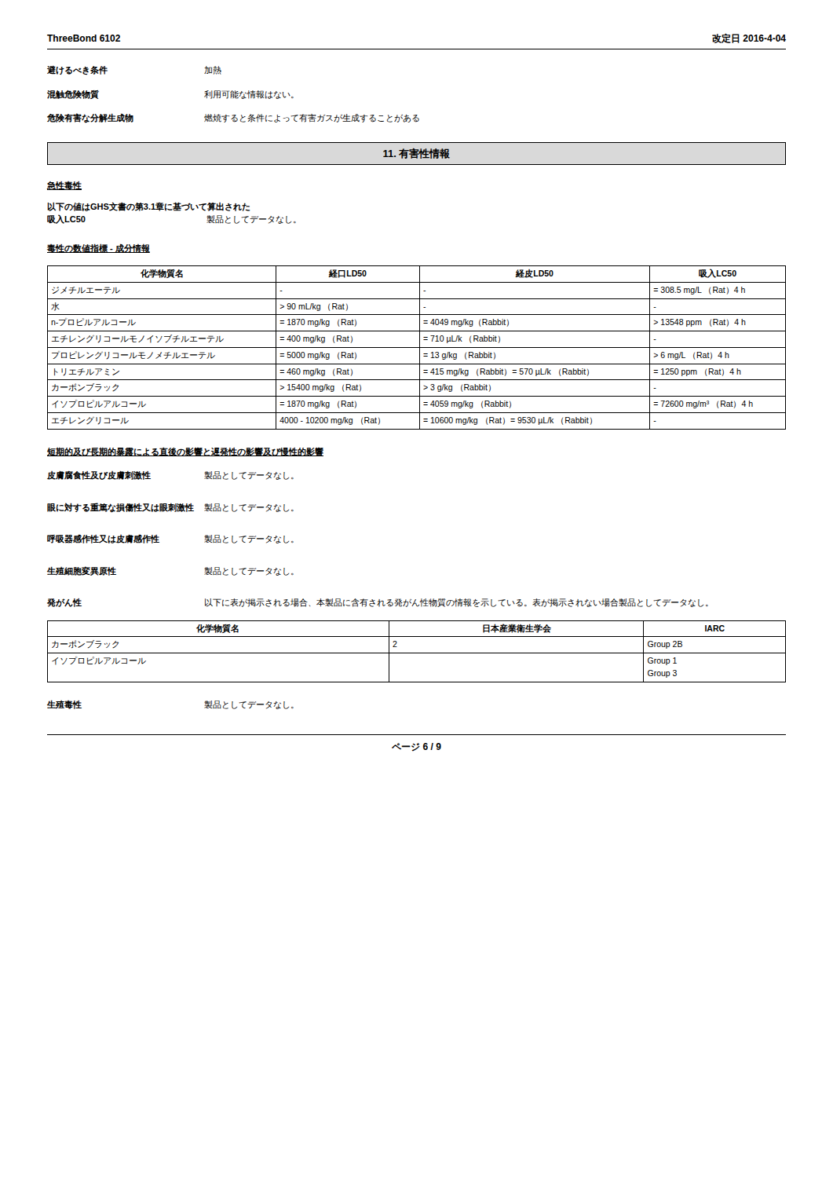ThreeBond 6102 改定日 2016-4-04
避けるべき条件
加熱
混触危険物質
利用可能な情報はない。
危険有害な分解生成物
燃焼すると条件によって有害ガスが生成することがある
11. 有害性情報
急性毒性
以下の値はGHS文書の第3.1章に基づいて算出された
吸入LC50 製品としてデータなし。
毒性の数値指標 - 成分情報
| 化学物質名 | 経口LD50 | 経皮LD50 | 吸入LC50 |
| --- | --- | --- | --- |
| ジメチルエーテル | - | - | = 308.5 mg/L （Rat）4 h |
| 水 | > 90 mL/kg （Rat） | - | - |
| n-プロピルアルコール | = 1870 mg/kg （Rat） | = 4049 mg/kg（Rabbit） | > 13548 ppm （Rat）4 h |
| エチレングリコールモノイソブチルエーテル | = 400 mg/kg （Rat） | = 710 µL/k （Rabbit） | - |
| プロピレングリコールモノメチルエーテル | = 5000 mg/kg （Rat） | = 13 g/kg （Rabbit） | > 6 mg/L （Rat）4 h |
| トリエチルアミン | = 460 mg/kg （Rat） | = 415 mg/kg （Rabbit）= 570 µL/k （Rabbit） | = 1250 ppm （Rat）4 h |
| カーボンブラック | > 15400 mg/kg （Rat） | > 3 g/kg （Rabbit） | - |
| イソプロピルアルコール | = 1870 mg/kg （Rat） | = 4059 mg/kg （Rabbit） | = 72600 mg/m³ （Rat）4 h |
| エチレングリコール | 4000 - 10200 mg/kg （Rat） | = 10600 mg/kg （Rat）= 9530 µL/k （Rabbit） | - |
短期的及び長期的暴露による直後の影響と遅発性の影響及び慢性的影響
皮膚腐食性及び皮膚刺激性
製品としてデータなし。
眼に対する重篤な損傷性又は眼刺激性
製品としてデータなし。
呼吸器感作性又は皮膚感作性
製品としてデータなし。
生殖細胞変異原性
製品としてデータなし。
発がん性
以下に表が掲示される場合、本製品に含有される発がん性物質の情報を示している。表が掲示されない場合製品としてデータなし。
| 化学物質名 | 日本産業衛生学会 | IARC |
| --- | --- | --- |
| カーボンブラック | 2 | Group 2B |
| イソプロピルアルコール | | Group 1 Group 3 |
生殖毒性
製品としてデータなし。
ページ 6 / 9